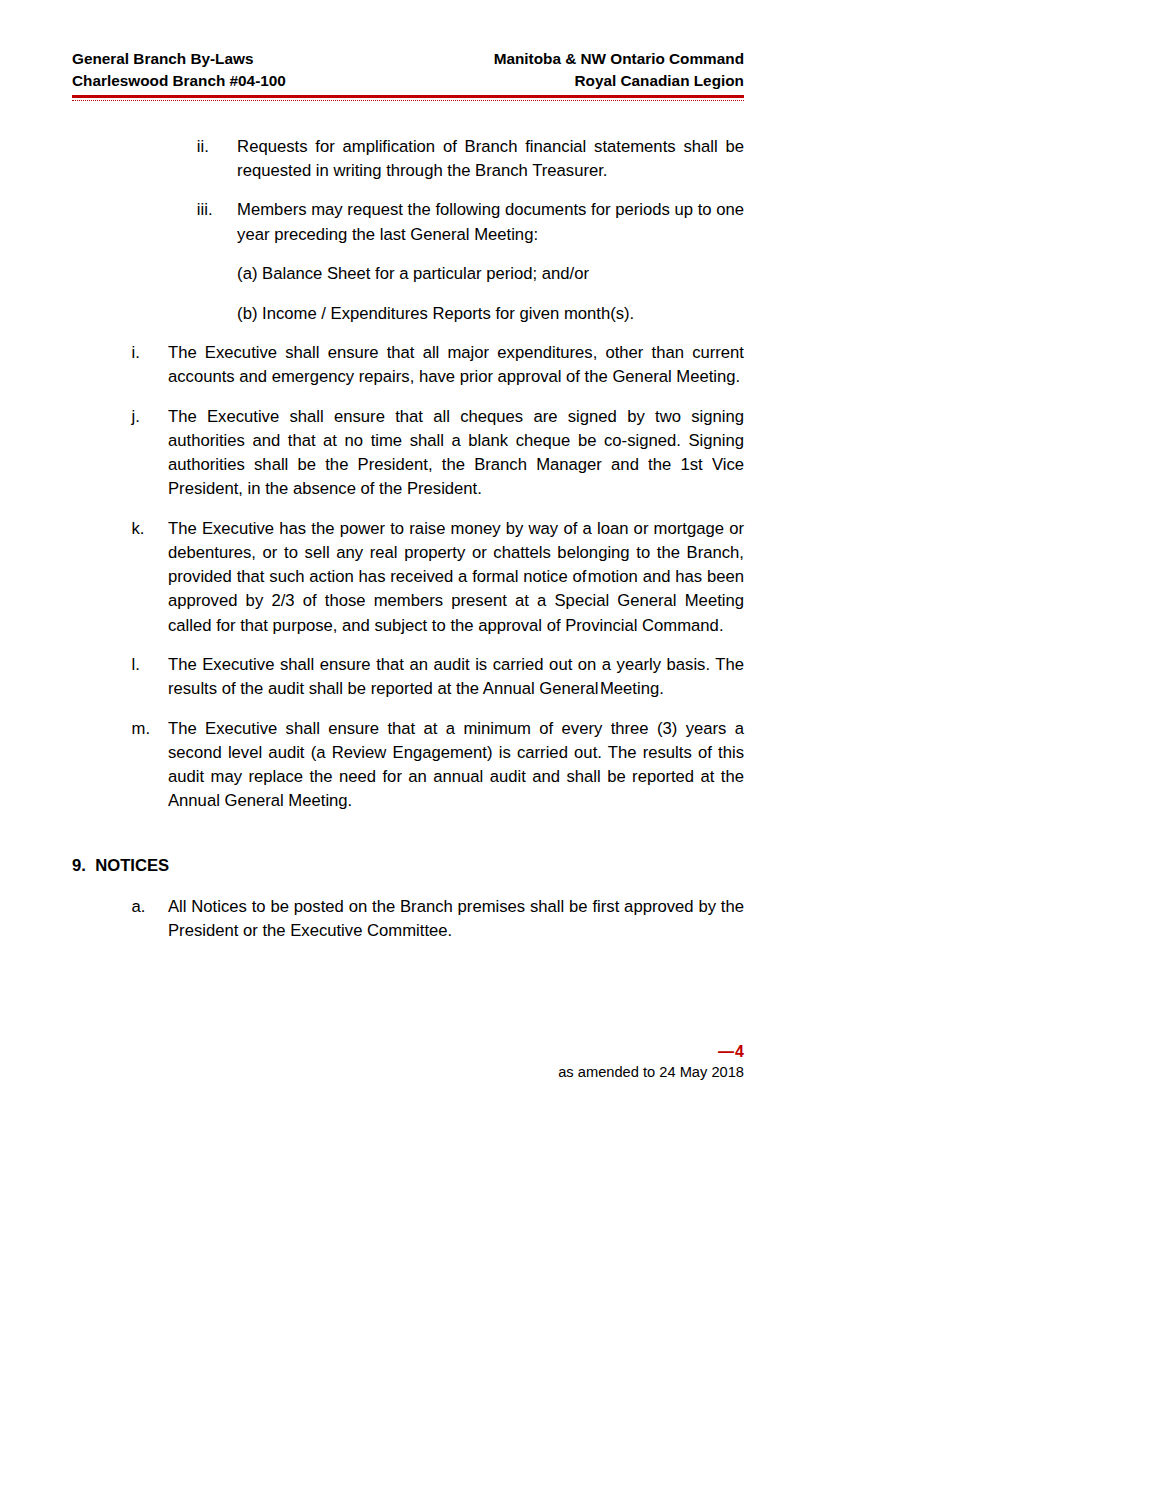| General Branch By-Laws | Manitoba & NW Ontario Command |
| Charleswood Branch #04-100 | Royal Canadian Legion |
ii. Requests for amplification of Branch financial statements shall be requested in writing through the Branch Treasurer.
iii. Members may request the following documents for periods up to one year preceding the last General Meeting:
(a) Balance Sheet for a particular period; and/or
(b) Income / Expenditures Reports for given month(s).
i. The Executive shall ensure that all major expenditures, other than current accounts and emergency repairs, have prior approval of the General Meeting.
j. The Executive shall ensure that all cheques are signed by two signing authorities and that at no time shall a blank cheque be co-signed. Signing authorities shall be the President, the Branch Manager and the 1st Vice President, in the absence of the President.
k. The Executive has the power to raise money by way of a loan or mortgage or debentures, or to sell any real property or chattels belonging to the Branch, provided that such action has received a formal notice of motion and has been approved by 2/3 of those members present at a Special General Meeting called for that purpose, and subject to the approval of Provincial Command.
l. The Executive shall ensure that an audit is carried out on a yearly basis. The results of the audit shall be reported at the Annual General Meeting.
m. The Executive shall ensure that at a minimum of every three (3) years a second level audit (a Review Engagement) is carried out. The results of this audit may replace the need for an annual audit and shall be reported at the Annual General Meeting.
9. NOTICES
a. All Notices to be posted on the Branch premises shall be first approved by the President or the Executive Committee.
4 as amended to 24 May 2018